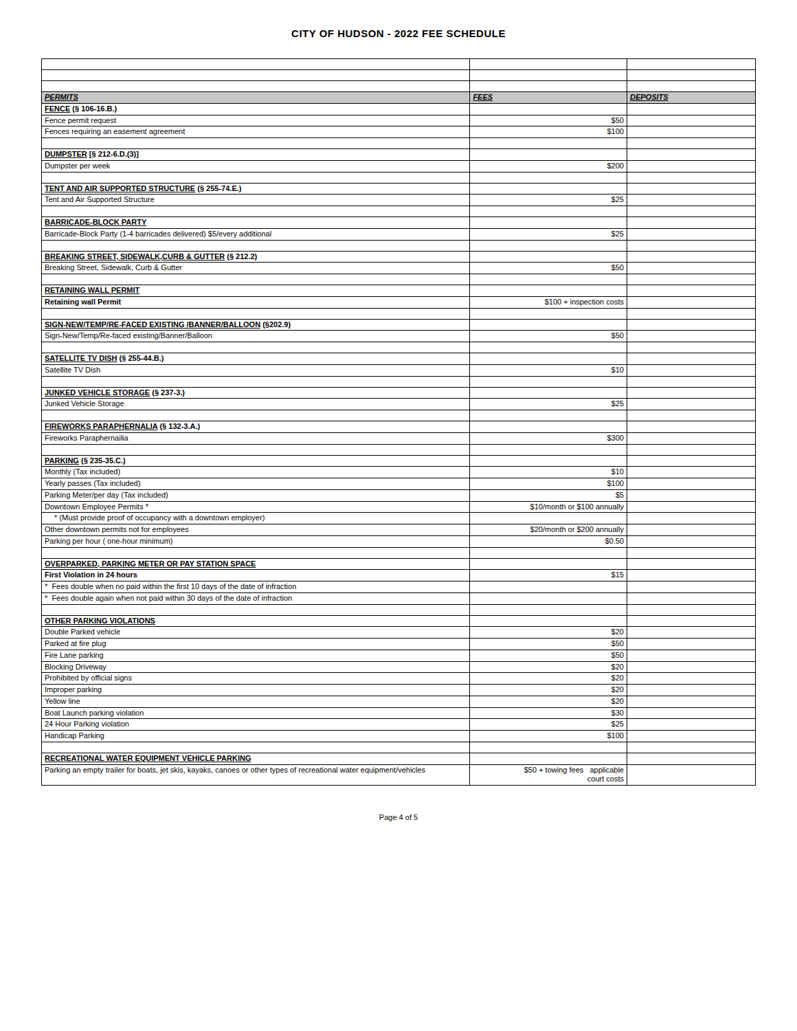CITY OF HUDSON - 2022 FEE SCHEDULE
| PERMITS | FEES | DEPOSITS |
| FENCE (§ 106-16.B.) | | |
| Fence permit request | $50 | |
| Fences requiring an easement agreement | $100 | |
| DUMPSTER [§ 212-6.D.(3)] | | |
| Dumpster per week | $200 | |
| TENT AND AIR SUPPORTED STRUCTURE (§ 255-74.E.) | | |
| Tent and Air Supported Structure | $25 | |
| BARRICADE-BLOCK PARTY | | |
| Barricade-Block Party (1-4 barricades delivered) $5/every additional | $25 | |
| BREAKING STREET, SIDEWALK,CURB & GUTTER (§ 212.2) | | |
| Breaking Street, Sidewalk, Curb & Gutter | $50 | |
| RETAINING WALL PERMIT | | |
| Retaining wall Permit | $100 + inspection costs | |
| SIGN-NEW/TEMP/RE-FACED EXISTING /BANNER/BALLOON (§202.9) | | |
| Sign-New/Temp/Re-faced existing/Banner/Balloon | $50 | |
| SATELLITE TV DISH (§ 255-44.B.) | | |
| Satellite TV Dish | $10 | |
| JUNKED VEHICLE STORAGE (§ 237-3.) | | |
| Junked Vehicle Storage | $25 | |
| FIREWORKS PARAPHERNALIA (§ 132-3.A.) | | |
| Fireworks Paraphernailia | $300 | |
| PARKING (§ 235-35.C.) | | |
| Monthly (Tax included) | $10 | |
| Yearly passes (Tax included) | $100 | |
| Parking Meter/per day (Tax included) | $5 | |
| Downtown Employee Permits * | $10/month or $100 annually | |
| * (Must provide proof of occupancy with a downtown employer) | | |
| Other downtown permits not for employees | $20/month or $200 annually | |
| Parking per hour ( one-hour minimum) | $0.50 | |
| OVERPARKED, PARKING METER OR PAY STATION SPACE | | |
| First Violation in 24 hours | $15 | |
| * Fees double when no paid within the first 10 days of the date of infraction | | |
| * Fees double again when not paid within 30 days of the date of infraction | | |
| OTHER PARKING VIOLATIONS | | |
| Double Parked vehicle | $20 | |
| Parked at fire plug | $50 | |
| Fire Lane parking | $50 | |
| Blocking Driveway | $20 | |
| Prohibited by official signs | $20 | |
| Improper parking | $20 | |
| Yellow line | $20 | |
| Boat Launch parking violation | $30 | |
| 24 Hour Parking violation | $25 | |
| Handicap Parking | $100 | |
| RECREATIONAL WATER EQUIPMENT VEHICLE PARKING | | |
| Parking an empty trailer for boats, jet skis, kayaks, canoes or other types of recreational water equipment/vehicles | $50 + towing fees applicable court costs | |
Page 4 of 5